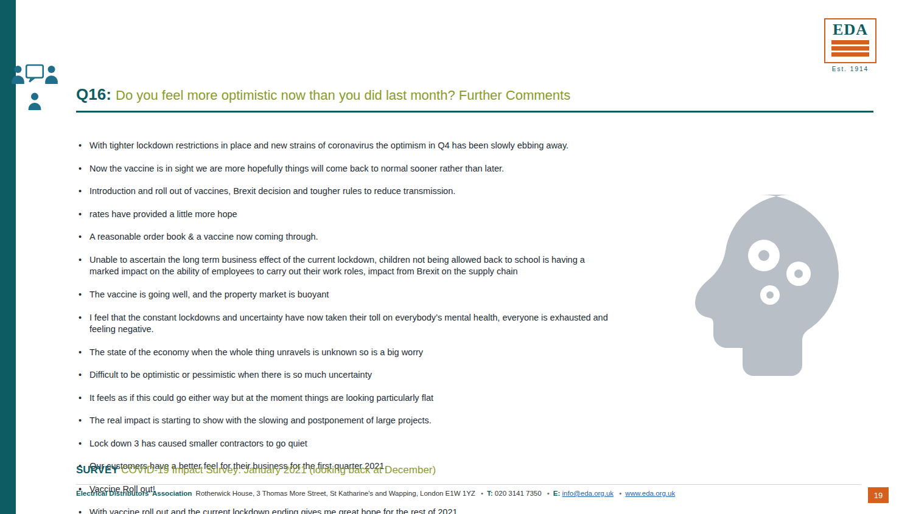EDA SURVEYS
EDA
Est. 1914
Q16: Do you feel more optimistic now than you did last month? Further Comments
With tighter lockdown restrictions in place and new strains of coronavirus the optimism in Q4 has been slowly ebbing away.
Now the vaccine is in sight we are more hopefully things will come back to normal sooner rather than later.
Introduction and roll out of vaccines, Brexit decision and tougher rules to reduce transmission.
rates have provided a little more hope
A reasonable order book & a vaccine now coming through.
Unable to ascertain the long term business effect of the current lockdown, children not being allowed back to school is having a marked impact on the ability of employees to carry out their work roles, impact from Brexit on the supply chain
The vaccine is going well, and the property market is buoyant
I feel that the constant lockdowns and uncertainty have now taken their toll on everybody’s mental health, everyone is exhausted and feeling negative.
The state of the economy when the whole thing unravels is unknown so is a big worry
Difficult to be optimistic or pessimistic when there is so much uncertainty
It feels as if this could go either way but at the moment things are looking particularly flat
The real impact is starting to show with the slowing and postponement of large projects.
Lock down 3 has caused smaller contractors to go quiet
Our customers have a better feel for their business for the first quarter 2021.
Vaccine Roll out!
With vaccine roll out and the current lockdown ending gives me great hope for the rest of 2021.
SURVEY COVID-19 Impact Survey: January 2021 (looking back at December)
Electrical Distributors' Association Rotherwick House, 3 Thomas More Street, St Katharine's and Wapping, London E1W 1YZ •T: 020 3141 7350 •E: info@eda.org.uk •www.eda.org.uk
19